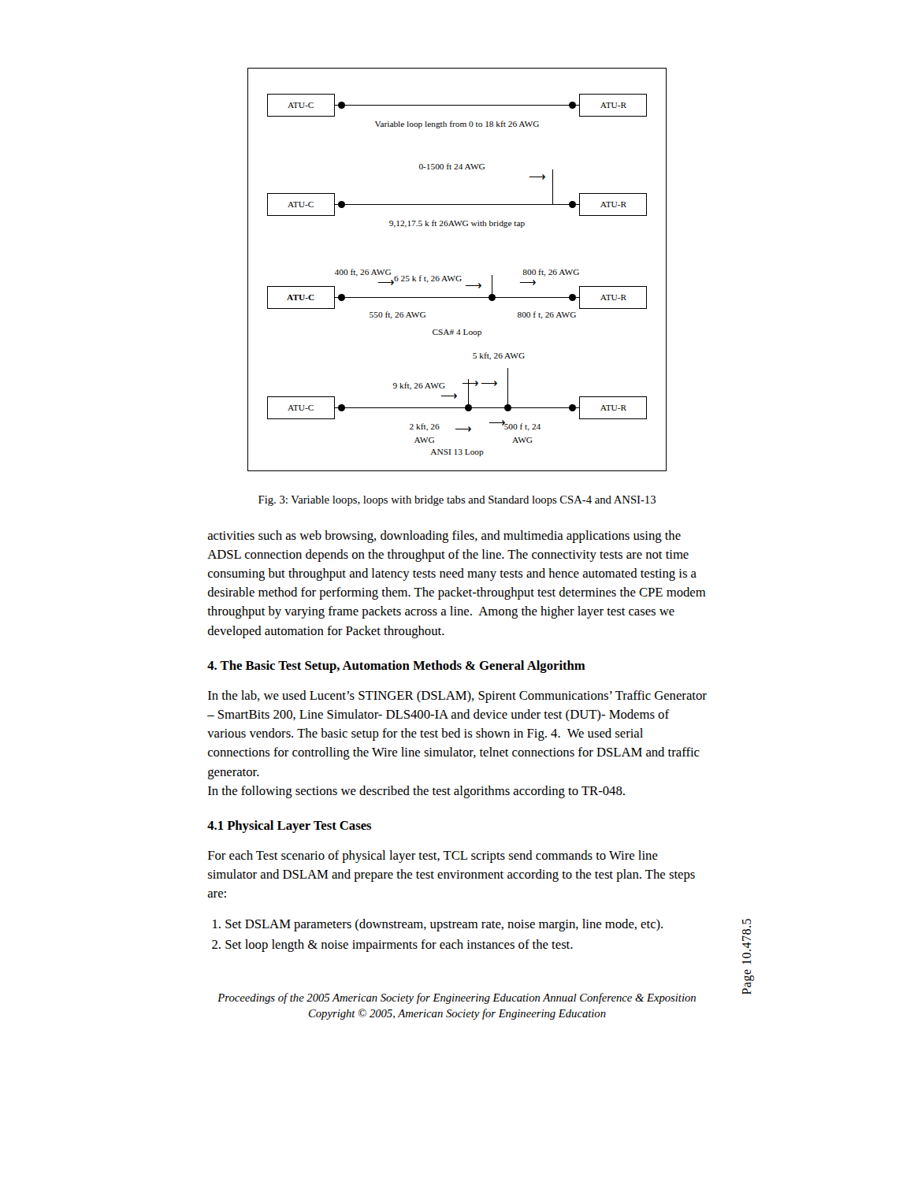ATU-C
ATU-R
Variable loop length from 0 to 18 kft 26 AWG
ATU-C
ATU-R
0-1500 ft 24 AWG
⟶
9,12,17.5 k ft 26AWG with bridge tap
ATU-C
ATU-R
400 ft, 26 AWG
⟶
6 25 k f t, 26 AWG
⟶
800 ft, 26 AWG
⟶
550 ft, 26 AWG
800 f t, 26 AWG
CSA# 4 Loop
ATU-C
ATU-R
5 kft, 26 AWG
⟶
⟶
9 kft, 26 AWG
⟶
2 kft, 26 AWG
⟶
500 f t, 24 AWG
⟶
ANSI 13 Loop
Fig. 3: Variable loops, loops with bridge tabs and Standard loops CSA-4 and ANSI-13
activities such as web browsing, downloading files, and multimedia applications using the ADSL connection depends on the throughput of the line. The connectivity tests are not time consuming but throughput and latency tests need many tests and hence automated testing is a desirable method for performing them. The packet-throughput test determines the CPE modem throughput by varying frame packets across a line. Among the higher layer test cases we developed automation for Packet throughout.
4. The Basic Test Setup, Automation Methods & General Algorithm
In the lab, we used Lucent’s STINGER (DSLAM), Spirent Communications’ Traffic Generator – SmartBits 200, Line Simulator- DLS400-IA and device under test (DUT)- Modems of various vendors. The basic setup for the test bed is shown in Fig. 4. We used serial connections for controlling the Wire line simulator, telnet connections for DSLAM and traffic generator.
In the following sections we described the test algorithms according to TR-048.
4.1 Physical Layer Test Cases
For each Test scenario of physical layer test, TCL scripts send commands to Wire line simulator and DSLAM and prepare the test environment according to the test plan. The steps are:
Set DSLAM parameters (downstream, upstream rate, noise margin, line mode, etc).
Set loop length & noise impairments for each instances of the test.
Proceedings of the 2005 American Society for Engineering Education Annual Conference & Exposition
Copyright © 2005, American Society for Engineering Education
Page 10.478.5